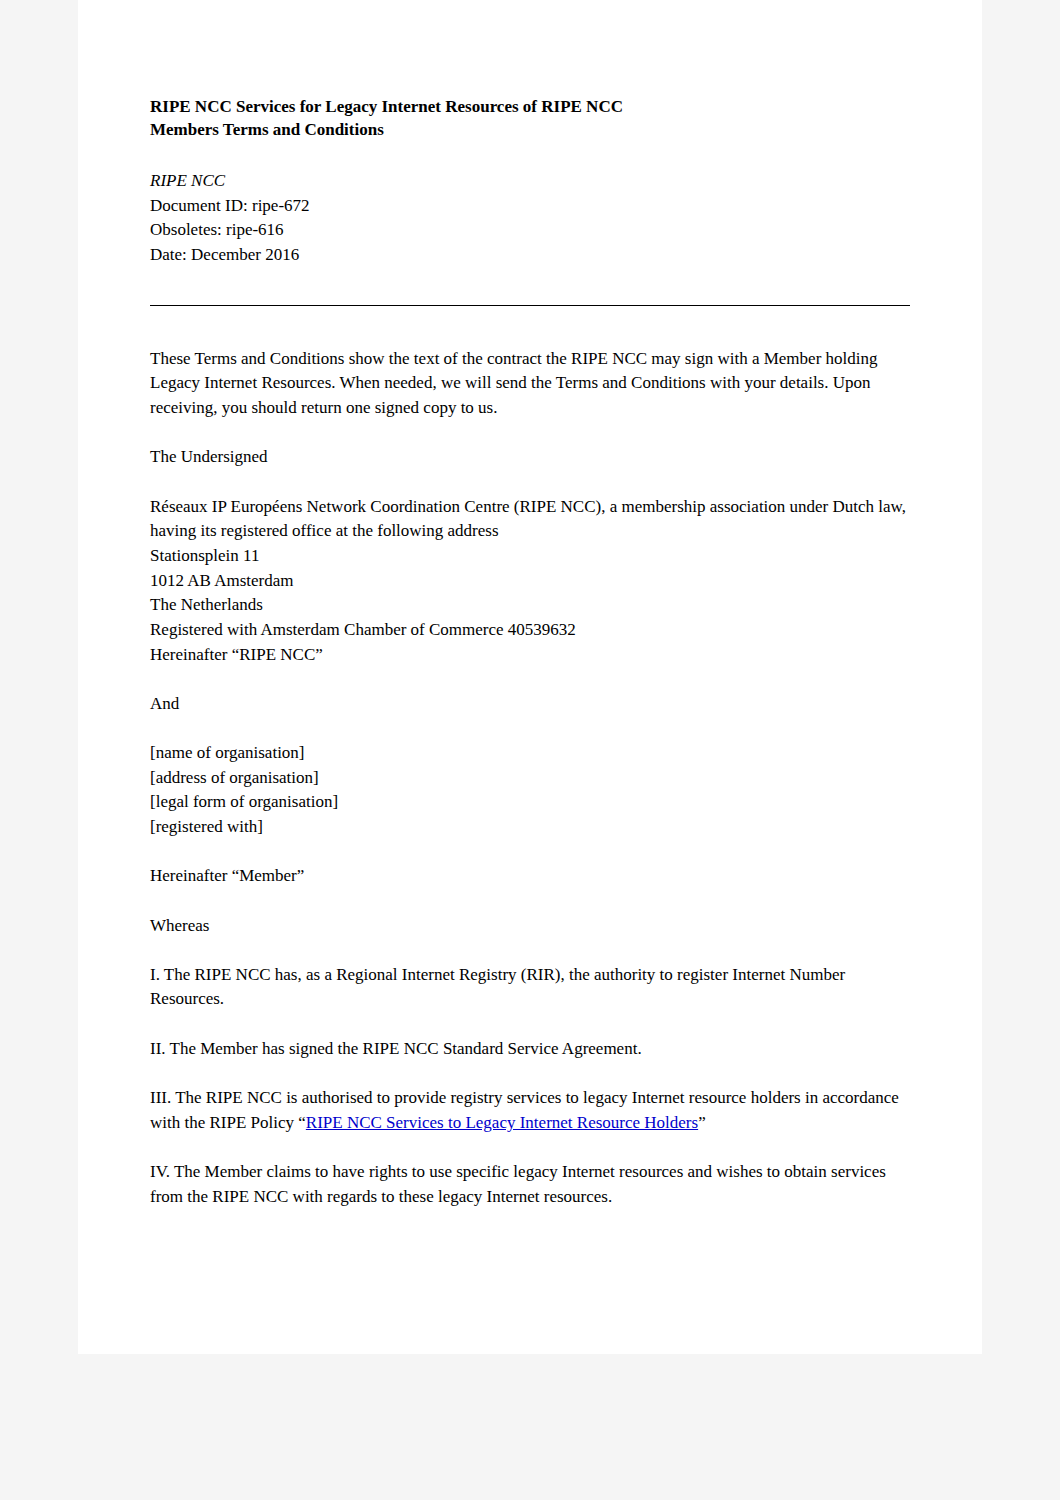RIPE NCC Services for Legacy Internet Resources of RIPE NCC
Members Terms and Conditions
RIPE NCC
Document ID: ripe-672
Obsoletes: ripe-616
Date: December 2016
These Terms and Conditions show the text of the contract the RIPE NCC may sign with a Member holding Legacy Internet Resources. When needed, we will send the Terms and Conditions with your details. Upon receiving, you should return one signed copy to us.
The Undersigned
Réseaux IP Européens Network Coordination Centre (RIPE NCC), a membership association under Dutch law, having its registered office at the following address
Stationsplein 11
1012 AB Amsterdam
The Netherlands
Registered with Amsterdam Chamber of Commerce 40539632
Hereinafter “RIPE NCC”
And
[name of organisation]
[address of organisation]
[legal form of organisation]
[registered with]
Hereinafter “Member”
Whereas
I. The RIPE NCC has, as a Regional Internet Registry (RIR), the authority to register Internet Number Resources.
II. The Member has signed the RIPE NCC Standard Service Agreement.
III. The RIPE NCC is authorised to provide registry services to legacy Internet resource holders in accordance with the RIPE Policy “RIPE NCC Services to Legacy Internet Resource Holders”
IV. The Member claims to have rights to use specific legacy Internet resources and wishes to obtain services from the RIPE NCC with regards to these legacy Internet resources.